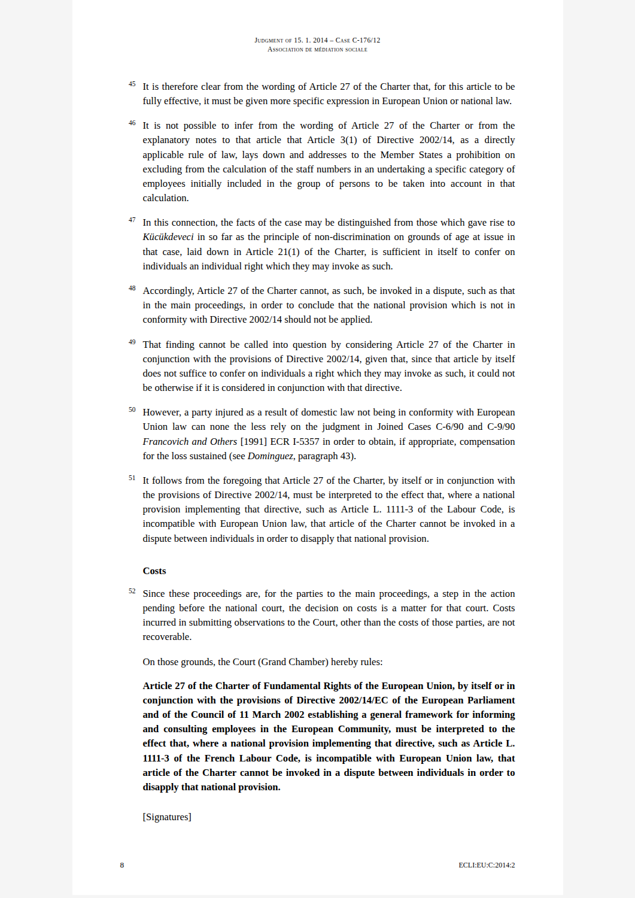Judgment of 15. 1. 2014 – Case C-176/12 Association de médiation sociale
45 It is therefore clear from the wording of Article 27 of the Charter that, for this article to be fully effective, it must be given more specific expression in European Union or national law.
46 It is not possible to infer from the wording of Article 27 of the Charter or from the explanatory notes to that article that Article 3(1) of Directive 2002/14, as a directly applicable rule of law, lays down and addresses to the Member States a prohibition on excluding from the calculation of the staff numbers in an undertaking a specific category of employees initially included in the group of persons to be taken into account in that calculation.
47 In this connection, the facts of the case may be distinguished from those which gave rise to Kücükdeveci in so far as the principle of non-discrimination on grounds of age at issue in that case, laid down in Article 21(1) of the Charter, is sufficient in itself to confer on individuals an individual right which they may invoke as such.
48 Accordingly, Article 27 of the Charter cannot, as such, be invoked in a dispute, such as that in the main proceedings, in order to conclude that the national provision which is not in conformity with Directive 2002/14 should not be applied.
49 That finding cannot be called into question by considering Article 27 of the Charter in conjunction with the provisions of Directive 2002/14, given that, since that article by itself does not suffice to confer on individuals a right which they may invoke as such, it could not be otherwise if it is considered in conjunction with that directive.
50 However, a party injured as a result of domestic law not being in conformity with European Union law can none the less rely on the judgment in Joined Cases C-6/90 and C-9/90 Francovich and Others [1991] ECR I-5357 in order to obtain, if appropriate, compensation for the loss sustained (see Dominguez, paragraph 43).
51 It follows from the foregoing that Article 27 of the Charter, by itself or in conjunction with the provisions of Directive 2002/14, must be interpreted to the effect that, where a national provision implementing that directive, such as Article L. 1111-3 of the Labour Code, is incompatible with European Union law, that article of the Charter cannot be invoked in a dispute between individuals in order to disapply that national provision.
Costs
52 Since these proceedings are, for the parties to the main proceedings, a step in the action pending before the national court, the decision on costs is a matter for that court. Costs incurred in submitting observations to the Court, other than the costs of those parties, are not recoverable.
On those grounds, the Court (Grand Chamber) hereby rules:
Article 27 of the Charter of Fundamental Rights of the European Union, by itself or in conjunction with the provisions of Directive 2002/14/EC of the European Parliament and of the Council of 11 March 2002 establishing a general framework for informing and consulting employees in the European Community, must be interpreted to the effect that, where a national provision implementing that directive, such as Article L. 1111-3 of the French Labour Code, is incompatible with European Union law, that article of the Charter cannot be invoked in a dispute between individuals in order to disapply that national provision.
[Signatures]
8 ECLI:EU:C:2014:2